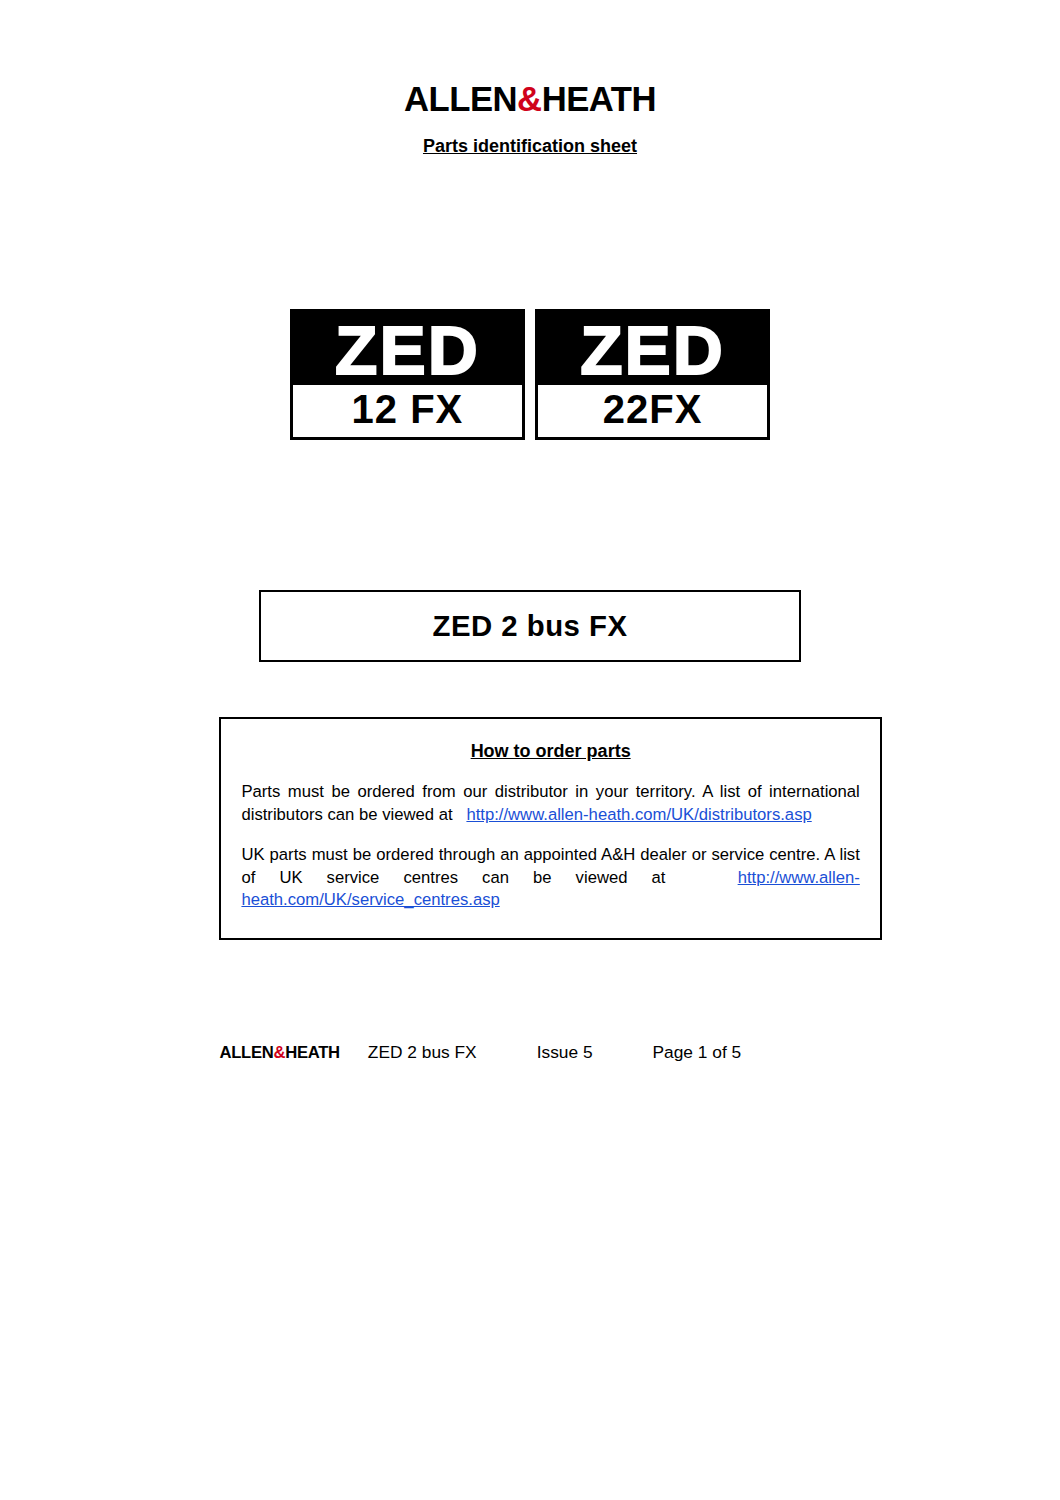ALLEN&HEATH
Parts identification sheet
ZED
12 FX
ZED
22FX
ZED 2 bus FX
How to order parts
Parts must be ordered from our distributor in your territory. A list of international distributors can be viewed at http://www.allen-heath.com/UK/distributors.asp
UK parts must be ordered through an appointed A&H dealer or service centre. A list of UK service centres can be viewed at http://www.allen-heath.com/UK/service_centres.asp
ALLEN&HEATH ZED 2 bus FX Issue 5 Page 1 of 5